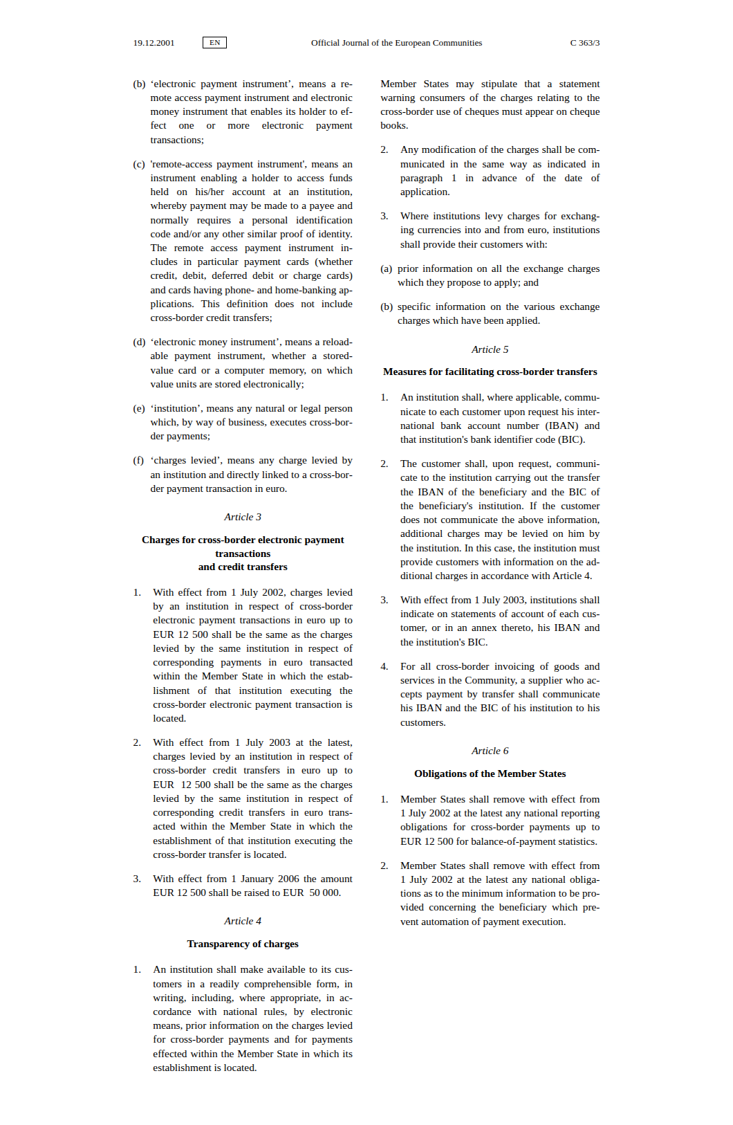19.12.2001
EN
Official Journal of the European Communities
C 363/3
(b)
‘electronic payment instrument’, means a remote access payment instrument and electronic money instrument that enables its holder to effect one or more electronic payment transactions;
(c)
'remote-access payment instrument', means an instrument enabling a holder to access funds held on his/her account at an institution, whereby payment may be made to a payee and normally requires a personal identification code and/or any other similar proof of identity. The remote access payment instrument includes in particular payment cards (whether credit, debit, deferred debit or charge cards) and cards having phone- and home-banking applications. This definition does not include cross-border credit transfers;
(d)
‘electronic money instrument’, means a reloadable payment instrument, whether a stored-value card or a computer memory, on which value units are stored electronically;
(e)
‘institution’, means any natural or legal person which, by way of business, executes cross-border payments;
(f)
‘charges levied’, means any charge levied by an institution and directly linked to a cross-border payment transaction in euro.
Article 3
Charges for cross-border electronic payment transactions
and credit transfers
1.
With effect from 1 July 2002, charges levied by an institution in respect of cross-border electronic payment transactions in euro up to EUR 12 500 shall be the same as the charges levied by the same institution in respect of corresponding payments in euro transacted within the Member State in which the establishment of that institution executing the cross-border electronic payment transaction is located.
2.
With effect from 1 July 2003 at the latest, charges levied by an institution in respect of cross-border credit transfers in euro up to EUR 12 500 shall be the same as the charges levied by the same institution in respect of corresponding credit transfers in euro transacted within the Member State in which the establishment of that institution executing the cross-border transfer is located.
3.
With effect from 1 January 2006 the amount EUR 12 500 shall be raised to EUR 50 000.
Article 4
Transparency of charges
1.
An institution shall make available to its customers in a readily comprehensible form, in writing, including, where appropriate, in accordance with national rules, by electronic means, prior information on the charges levied for cross-border payments and for payments effected within the Member State in which its establishment is located.
Member States may stipulate that a statement warning consumers of the charges relating to the cross-border use of cheques must appear on cheque books.
2.
Any modification of the charges shall be communicated in the same way as indicated in paragraph 1 in advance of the date of application.
3.
Where institutions levy charges for exchanging currencies into and from euro, institutions shall provide their customers with:
(a)
prior information on all the exchange charges which they propose to apply; and
(b)
specific information on the various exchange charges which have been applied.
Article 5
Measures for facilitating cross-border transfers
1.
An institution shall, where applicable, communicate to each customer upon request his international bank account number (IBAN) and that institution's bank identifier code (BIC).
2.
The customer shall, upon request, communicate to the institution carrying out the transfer the IBAN of the beneficiary and the BIC of the beneficiary's institution. If the customer does not communicate the above information, additional charges may be levied on him by the institution. In this case, the institution must provide customers with information on the additional charges in accordance with Article 4.
3.
With effect from 1 July 2003, institutions shall indicate on statements of account of each customer, or in an annex thereto, his IBAN and the institution's BIC.
4.
For all cross-border invoicing of goods and services in the Community, a supplier who accepts payment by transfer shall communicate his IBAN and the BIC of his institution to his customers.
Article 6
Obligations of the Member States
1.
Member States shall remove with effect from 1 July 2002 at the latest any national reporting obligations for cross-border payments up to EUR 12 500 for balance-of-payment statistics.
2.
Member States shall remove with effect from 1 July 2002 at the latest any national obligations as to the minimum information to be provided concerning the beneficiary which prevent automation of payment execution.